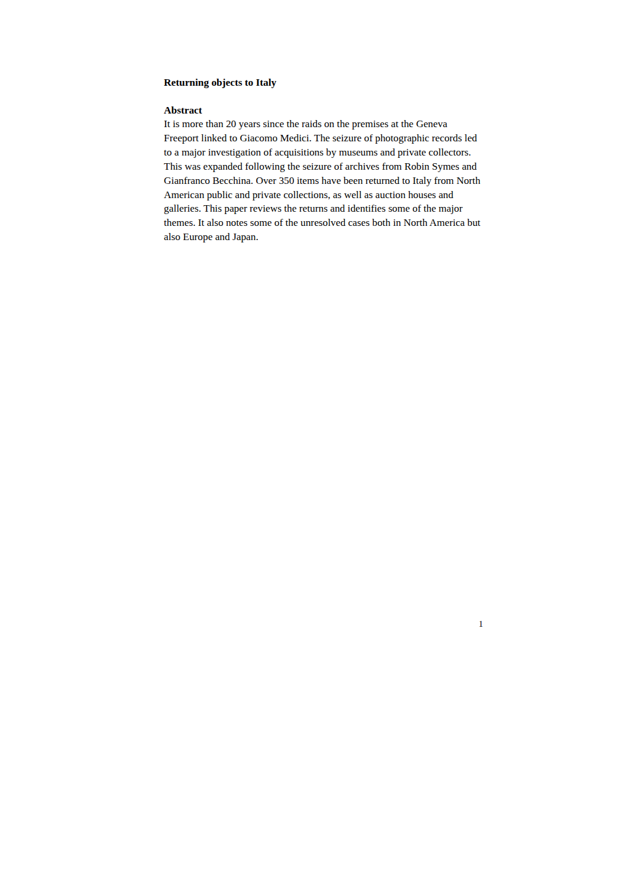Returning objects to Italy
Abstract
It is more than 20 years since the raids on the premises at the Geneva Freeport linked to Giacomo Medici. The seizure of photographic records led to a major investigation of acquisitions by museums and private collectors. This was expanded following the seizure of archives from Robin Symes and Gianfranco Becchina. Over 350 items have been returned to Italy from North American public and private collections, as well as auction houses and galleries. This paper reviews the returns and identifies some of the major themes. It also notes some of the unresolved cases both in North America but also Europe and Japan.
1